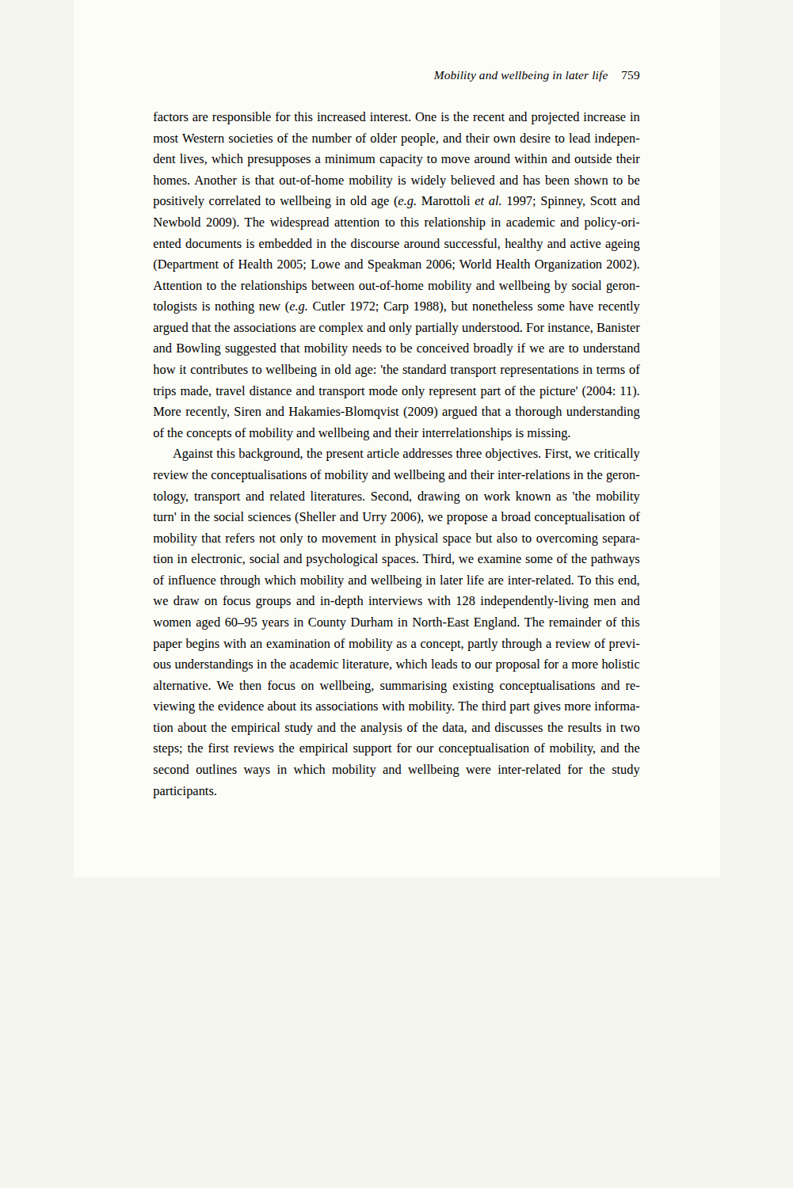Mobility and wellbeing in later life 759
factors are responsible for this increased interest. One is the recent and projected increase in most Western societies of the number of older people, and their own desire to lead independent lives, which presupposes a minimum capacity to move around within and outside their homes. Another is that out-of-home mobility is widely believed and has been shown to be positively correlated to wellbeing in old age (e.g. Marottoli et al. 1997; Spinney, Scott and Newbold 2009). The widespread attention to this relationship in academic and policy-oriented documents is embedded in the discourse around successful, healthy and active ageing (Department of Health 2005; Lowe and Speakman 2006; World Health Organization 2002). Attention to the relationships between out-of-home mobility and wellbeing by social gerontologists is nothing new (e.g. Cutler 1972; Carp 1988), but nonetheless some have recently argued that the associations are complex and only partially understood. For instance, Banister and Bowling suggested that mobility needs to be conceived broadly if we are to understand how it contributes to wellbeing in old age: 'the standard transport representations in terms of trips made, travel distance and transport mode only represent part of the picture' (2004: 11). More recently, Siren and Hakamies-Blomqvist (2009) argued that a thorough understanding of the concepts of mobility and wellbeing and their interrelationships is missing.
Against this background, the present article addresses three objectives. First, we critically review the conceptualisations of mobility and wellbeing and their inter-relations in the gerontology, transport and related literatures. Second, drawing on work known as 'the mobility turn' in the social sciences (Sheller and Urry 2006), we propose a broad conceptualisation of mobility that refers not only to movement in physical space but also to overcoming separation in electronic, social and psychological spaces. Third, we examine some of the pathways of influence through which mobility and wellbeing in later life are inter-related. To this end, we draw on focus groups and in-depth interviews with 128 independently-living men and women aged 60–95 years in County Durham in North-East England. The remainder of this paper begins with an examination of mobility as a concept, partly through a review of previous understandings in the academic literature, which leads to our proposal for a more holistic alternative. We then focus on wellbeing, summarising existing conceptualisations and reviewing the evidence about its associations with mobility. The third part gives more information about the empirical study and the analysis of the data, and discusses the results in two steps; the first reviews the empirical support for our conceptualisation of mobility, and the second outlines ways in which mobility and wellbeing were inter-related for the study participants.